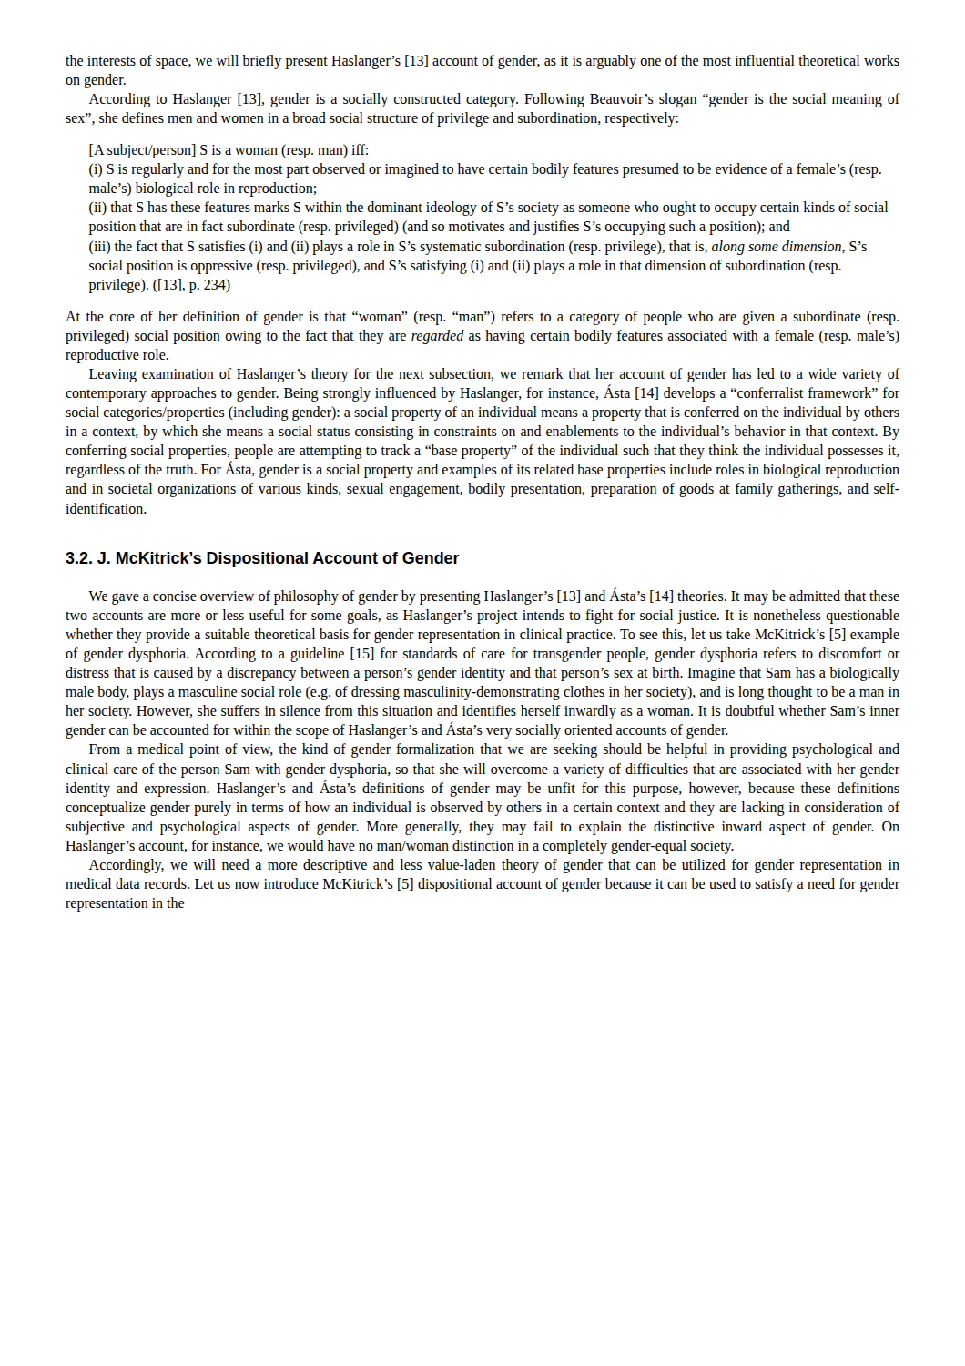the interests of space, we will briefly present Haslanger’s [13] account of gender, as it is arguably one of the most influential theoretical works on gender.
According to Haslanger [13], gender is a socially constructed category. Following Beauvoir’s slogan “gender is the social meaning of sex”, she defines men and women in a broad social structure of privilege and subordination, respectively:
[A subject/person] S is a woman (resp. man) iff:
(i) S is regularly and for the most part observed or imagined to have certain bodily features presumed to be evidence of a female’s (resp. male’s) biological role in reproduction;
(ii) that S has these features marks S within the dominant ideology of S’s society as someone who ought to occupy certain kinds of social position that are in fact subordinate (resp. privileged) (and so motivates and justifies S’s occupying such a position); and
(iii) the fact that S satisfies (i) and (ii) plays a role in S’s systematic subordination (resp. privilege), that is, along some dimension, S’s social position is oppressive (resp. privileged), and S’s satisfying (i) and (ii) plays a role in that dimension of subordination (resp. privilege). ([13], p. 234)
At the core of her definition of gender is that “woman” (resp. “man”) refers to a category of people who are given a subordinate (resp. privileged) social position owing to the fact that they are regarded as having certain bodily features associated with a female (resp. male’s) reproductive role.
Leaving examination of Haslanger’s theory for the next subsection, we remark that her account of gender has led to a wide variety of contemporary approaches to gender. Being strongly influenced by Haslanger, for instance, Ásta [14] develops a “conferralist framework” for social categories/properties (including gender): a social property of an individual means a property that is conferred on the individual by others in a context, by which she means a social status consisting in constraints on and enablements to the individual’s behavior in that context. By conferring social properties, people are attempting to track a “base property” of the individual such that they think the individual possesses it, regardless of the truth. For Ásta, gender is a social property and examples of its related base properties include roles in biological reproduction and in societal organizations of various kinds, sexual engagement, bodily presentation, preparation of goods at family gatherings, and self-identification.
3.2. J. McKitrick’s Dispositional Account of Gender
We gave a concise overview of philosophy of gender by presenting Haslanger’s [13] and Ásta’s [14] theories. It may be admitted that these two accounts are more or less useful for some goals, as Haslanger’s project intends to fight for social justice. It is nonetheless questionable whether they provide a suitable theoretical basis for gender representation in clinical practice. To see this, let us take McKitrick’s [5] example of gender dysphoria. According to a guideline [15] for standards of care for transgender people, gender dysphoria refers to discomfort or distress that is caused by a discrepancy between a person’s gender identity and that person’s sex at birth. Imagine that Sam has a biologically male body, plays a masculine social role (e.g. of dressing masculinity-demonstrating clothes in her society), and is long thought to be a man in her society. However, she suffers in silence from this situation and identifies herself inwardly as a woman. It is doubtful whether Sam’s inner gender can be accounted for within the scope of Haslanger’s and Ásta’s very socially oriented accounts of gender.
From a medical point of view, the kind of gender formalization that we are seeking should be helpful in providing psychological and clinical care of the person Sam with gender dysphoria, so that she will overcome a variety of difficulties that are associated with her gender identity and expression. Haslanger’s and Ásta’s definitions of gender may be unfit for this purpose, however, because these definitions conceptualize gender purely in terms of how an individual is observed by others in a certain context and they are lacking in consideration of subjective and psychological aspects of gender. More generally, they may fail to explain the distinctive inward aspect of gender. On Haslanger’s account, for instance, we would have no man/woman distinction in a completely gender-equal society.
Accordingly, we will need a more descriptive and less value-laden theory of gender that can be utilized for gender representation in medical data records. Let us now introduce McKitrick’s [5] dispositional account of gender because it can be used to satisfy a need for gender representation in the